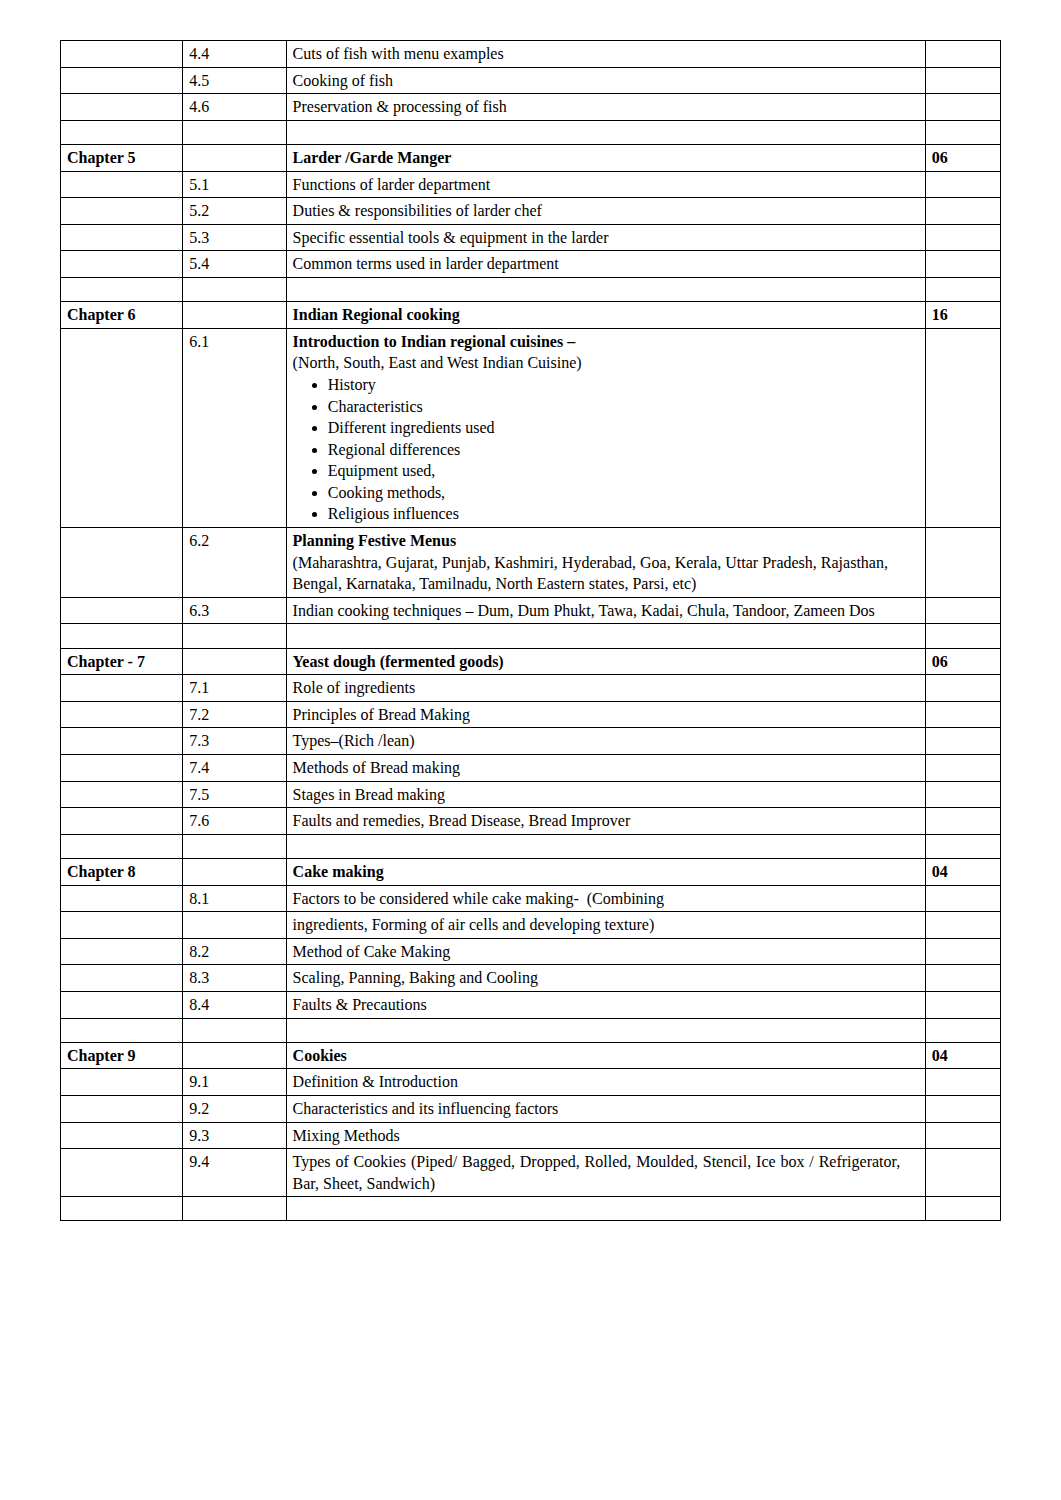| | 4.4 | Cuts of fish with menu examples | |
| | 4.5 | Cooking of fish | |
| | 4.6 | Preservation & processing of fish | |
| Chapter 5 | | Larder /Garde Manger | 06 |
| | 5.1 | Functions of larder department | |
| | 5.2 | Duties & responsibilities of larder chef | |
| | 5.3 | Specific essential tools & equipment in the larder | |
| | 5.4 | Common terms used in larder department | |
| Chapter 6 | | Indian Regional cooking | 16 |
| | 6.1 | Introduction to Indian regional cuisines – (North, South, East and West Indian Cuisine) History Characteristics Different ingredients used Regional differences Equipment used, Cooking methods, Religious influences | |
| | 6.2 | Planning Festive Menus (Maharashtra, Gujarat, Punjab, Kashmiri, Hyderabad, Goa, Kerala, Uttar Pradesh, Rajasthan, Bengal, Karnataka, Tamilnadu, North Eastern states, Parsi, etc) | |
| | 6.3 | Indian cooking techniques – Dum, Dum Phukt, Tawa, Kadai, Chula, Tandoor, Zameen Dos | |
| Chapter - 7 | | Yeast dough (fermented goods) | 06 |
| | 7.1 | Role of ingredients | |
| | 7.2 | Principles of Bread Making | |
| | 7.3 | Types–(Rich /lean) | |
| | 7.4 | Methods of Bread making | |
| | 7.5 | Stages in Bread making | |
| | 7.6 | Faults and remedies, Bread Disease, Bread Improver | |
| Chapter 8 | | Cake making | 04 |
| | 8.1 | Factors to be considered while cake making- (Combining | |
| | | ingredients, Forming of air cells and developing texture) | |
| | 8.2 | Method of Cake Making | |
| | 8.3 | Scaling, Panning, Baking and Cooling | |
| | 8.4 | Faults & Precautions | |
| Chapter 9 | | Cookies | 04 |
| | 9.1 | Definition & Introduction | |
| | 9.2 | Characteristics and its influencing factors | |
| | 9.3 | Mixing Methods | |
| | 9.4 | Types of Cookies (Piped/ Bagged, Dropped, Rolled, Moulded, Stencil, Ice box / Refrigerator, Bar, Sheet, Sandwich) | |